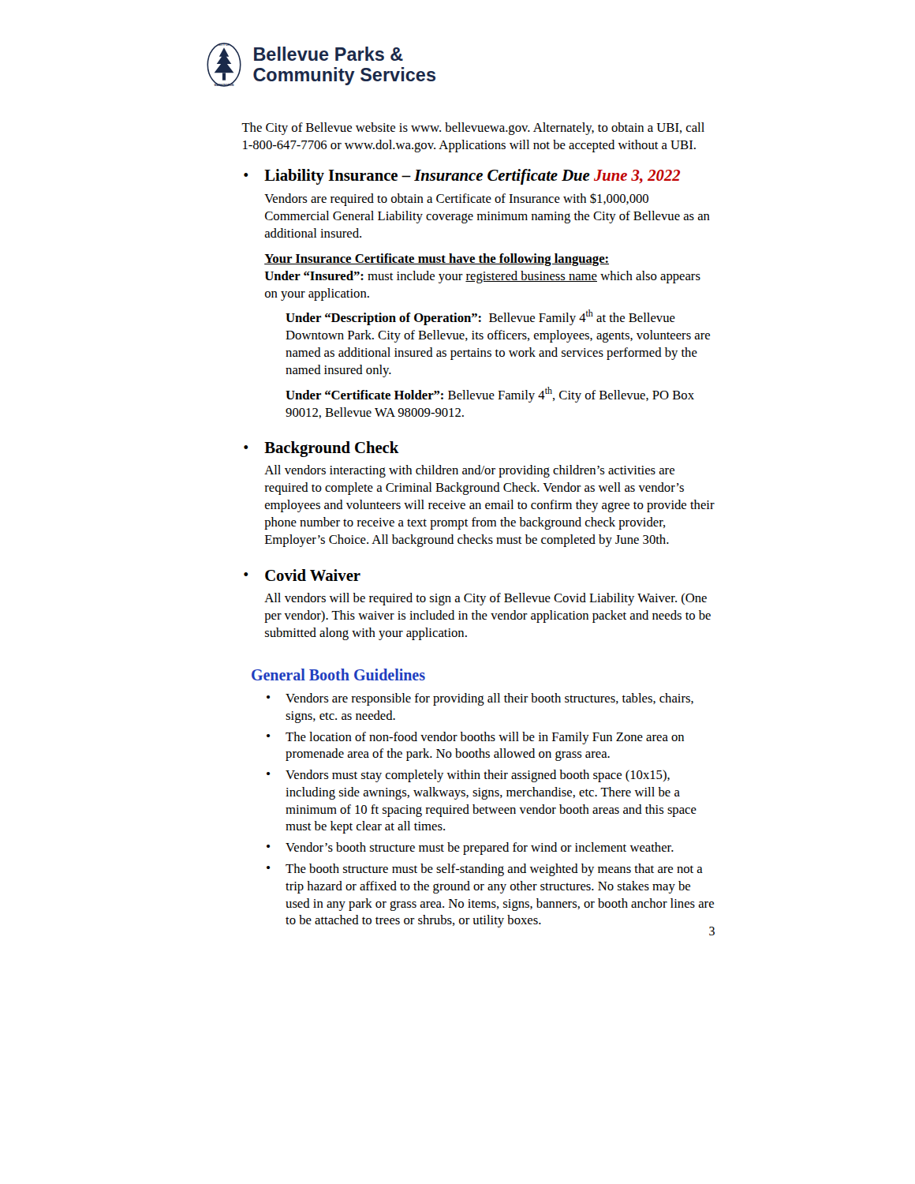CITY OF WASHINGTON
Bellevue Parks &
Community Services
The City of Bellevue website is www. bellevuewa.gov. Alternately, to obtain a UBI, call 1-800-647-7706 or www.dol.wa.gov. Applications will not be accepted without a UBI.
•
Liability Insurance – Insurance Certificate Due June 3, 2022
Vendors are required to obtain a Certificate of Insurance with $1,000,000 Commercial General Liability coverage minimum naming the City of Bellevue as an additional insured.
Your Insurance Certificate must have the following language:
Under “Insured”: must include your registered business name which also appears on your application.
Under “Description of Operation”: Bellevue Family 4th at the Bellevue Downtown Park. City of Bellevue, its officers, employees, agents, volunteers are named as additional insured as pertains to work and services performed by the named insured only.
Under “Certificate Holder”: Bellevue Family 4th, City of Bellevue, PO Box 90012, Bellevue WA 98009-9012.
•
Background Check
All vendors interacting with children and/or providing children’s activities are required to complete a Criminal Background Check. Vendor as well as vendor’s employees and volunteers will receive an email to confirm they agree to provide their phone number to receive a text prompt from the background check provider, Employer’s Choice. All background checks must be completed by June 30th.
•
Covid Waiver
All vendors will be required to sign a City of Bellevue Covid Liability Waiver. (One per vendor). This waiver is included in the vendor application packet and needs to be submitted along with your application.
General Booth Guidelines
Vendors are responsible for providing all their booth structures, tables, chairs, signs, etc. as needed.
The location of non-food vendor booths will be in Family Fun Zone area on promenade area of the park. No booths allowed on grass area.
Vendors must stay completely within their assigned booth space (10x15), including side awnings, walkways, signs, merchandise, etc. There will be a minimum of 10 ft spacing required between vendor booth areas and this space must be kept clear at all times.
Vendor’s booth structure must be prepared for wind or inclement weather.
The booth structure must be self-standing and weighted by means that are not a trip hazard or affixed to the ground or any other structures. No stakes may be used in any park or grass area. No items, signs, banners, or booth anchor lines are to be attached to trees or shrubs, or utility boxes.
3